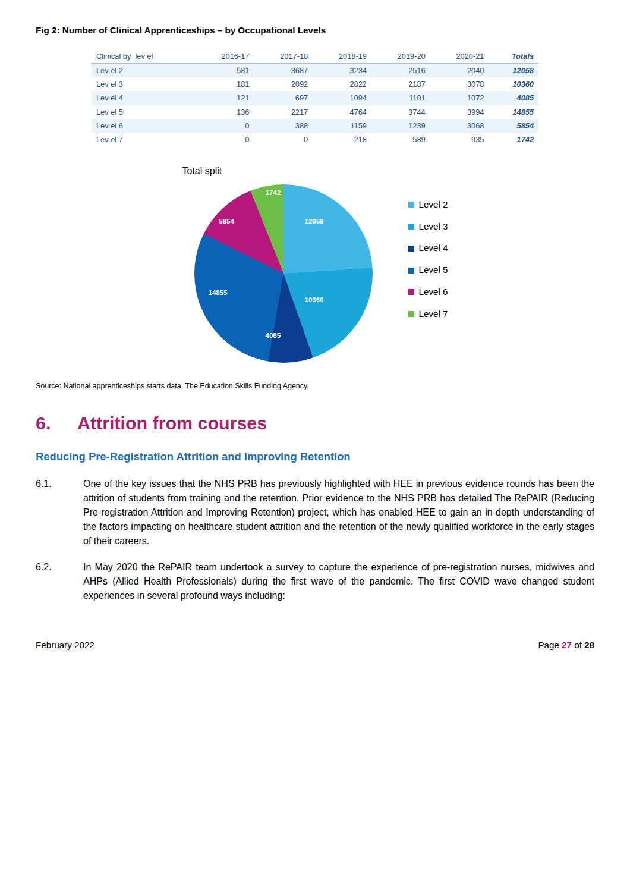Fig 2: Number of Clinical Apprenticeships – by Occupational Levels
| Clinical by lev el | 2016-17 | 2017-18 | 2018-19 | 2019-20 | 2020-21 | Totals |
| --- | --- | --- | --- | --- | --- | --- |
| Lev el 2 | 581 | 3687 | 3234 | 2516 | 2040 | 12058 |
| Lev el 3 | 181 | 2092 | 2822 | 2187 | 3078 | 10360 |
| Lev el 4 | 121 | 697 | 1094 | 1101 | 1072 | 4085 |
| Lev el 5 | 136 | 2217 | 4764 | 3744 | 3994 | 14855 |
| Lev el 6 | 0 | 388 | 1159 | 1239 | 3068 | 5854 |
| Lev el 7 | 0 | 0 | 218 | 589 | 935 | 1742 |
Total split
12058 10360 4085 14855 5854 1742
Level 2
Level 3
Level 4
Level 5
Level 6
Level 7
Source: National apprenticeships starts data, The Education Skills Funding Agency.
6. Attrition from courses
Reducing Pre-Registration Attrition and Improving Retention
6.1.
One of the key issues that the NHS PRB has previously highlighted with HEE in previous evidence rounds has been the attrition of students from training and the retention. Prior evidence to the NHS PRB has detailed The RePAIR (Reducing Pre-registration Attrition and Improving Retention) project, which has enabled HEE to gain an in-depth understanding of the factors impacting on healthcare student attrition and the retention of the newly qualified workforce in the early stages of their careers.
6.2.
In May 2020 the RePAIR team undertook a survey to capture the experience of pre-registration nurses, midwives and AHPs (Allied Health Professionals) during the first wave of the pandemic. The first COVID wave changed student experiences in several profound ways including:
February 2022
Page 27 of 28